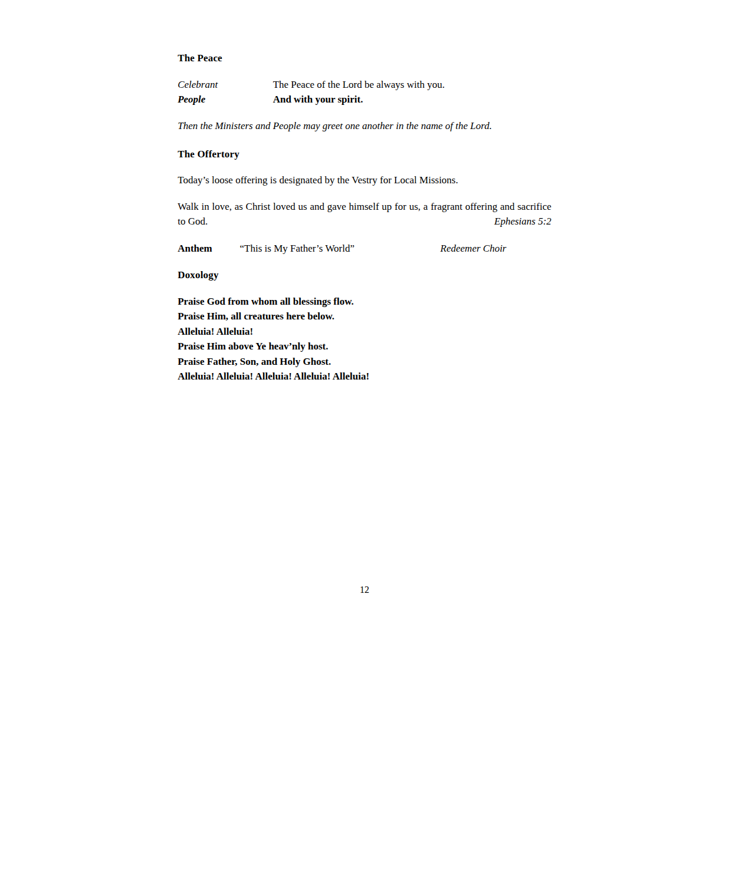The Peace
Celebrant The Peace of the Lord be always with you.
People And with your spirit.
Then the Ministers and People may greet one another in the name of the Lord.
The Offertory
Today’s loose offering is designated by the Vestry for Local Missions.
Walk in love, as Christ loved us and gave himself up for us, a fragrant offering and sacrifice to God. Ephesians 5:2
Anthem“This is My Father’s World”Redeemer Choir
Doxology
Praise God from whom all blessings flow.
Praise Him, all creatures here below.
Alleluia! Alleluia!
Praise Him above Ye heav’nly host.
Praise Father, Son, and Holy Ghost.
Alleluia! Alleluia! Alleluia! Alleluia! Alleluia!
12